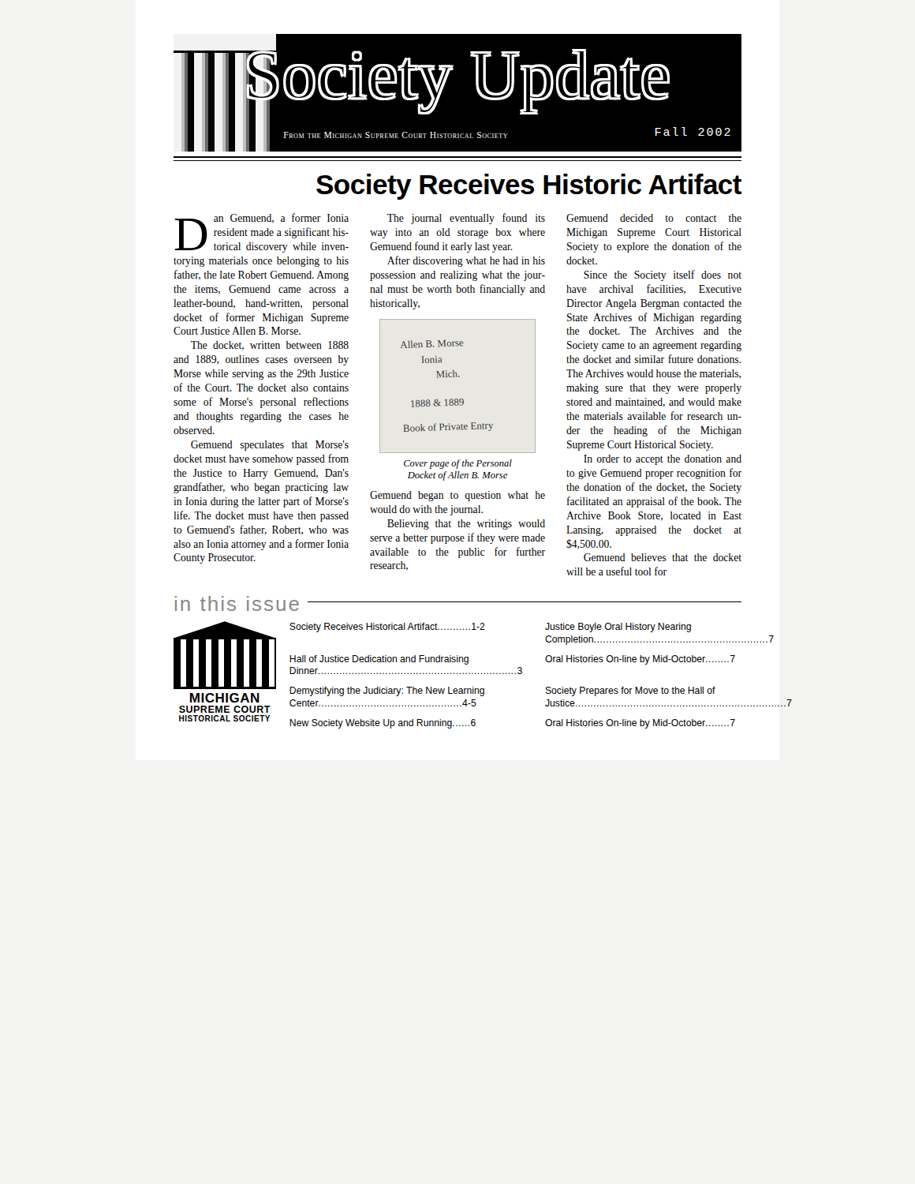Society Update
From the Michigan Supreme Court Historical Society
Fall 2002
Society Receives Historic Artifact
Dan Gemuend, a former Ionia resident made a significant historical discovery while inventorying materials once belonging to his father, the late Robert Gemuend. Among the items, Gemuend came across a leather-bound, hand-written, personal docket of former Michigan Supreme Court Justice Allen B. Morse.
The docket, written between 1888 and 1889, outlines cases overseen by Morse while serving as the 29th Justice of the Court. The docket also contains some of Morse's personal reflections and thoughts regarding the cases he observed.
Gemuend speculates that Morse's docket must have somehow passed from the Justice to Harry Gemuend, Dan's grandfather, who began practicing law in Ionia during the latter part of Morse's life. The docket must have then passed to Gemuend's father, Robert, who was also an Ionia attorney and a former Ionia County Prosecutor.
The journal eventually found its way into an old storage box where Gemuend found it early last year.
After discovering what he had in his possession and realizing what the journal must be worth both financially and historically,
Allen B. Morse
Ionia
Mich.
1888 & 1889
Book of Private Entry
Cover page of the Personal
Docket of Allen B. Morse
Gemuend began to question what he would do with the journal.
Believing that the writings would serve a better purpose if they were made available to the public for further research,
Gemuend decided to contact the Michigan Supreme Court Historical Society to explore the donation of the docket.
Since the Society itself does not have archival facilities, Executive Director Angela Bergman contacted the State Archives of Michigan regarding the docket. The Archives and the Society came to an agreement regarding the docket and similar future donations. The Archives would house the materials, making sure that they were properly stored and maintained, and would make the materials available for research under the heading of the Michigan Supreme Court Historical Society.
In order to accept the donation and to give Gemuend proper recognition for the donation of the docket, the Society facilitated an appraisal of the book. The Archive Book Store, located in East Lansing, appraised the docket at $4,500.00.
Gemuend believes that the docket will be a useful tool for
in this issue
MICHIGAN
SUPREME COURT
HISTORICAL SOCIETY
Society Receives Historical Artifact........... 1-2
Justice Boyle Oral History Nearing Completion......................................................... 7
Hall of Justice Dedication and Fundraising Dinner................................................................. 3
Oral Histories On-line by Mid-October........ 7
Demystifying the Judiciary: The New Learning Center............................................... 4-5
Society Prepares for Move to the Hall of Justice..................................................................... 7
New Society Website Up and Running...... 6
Oral Histories On-line by Mid-October........ 7